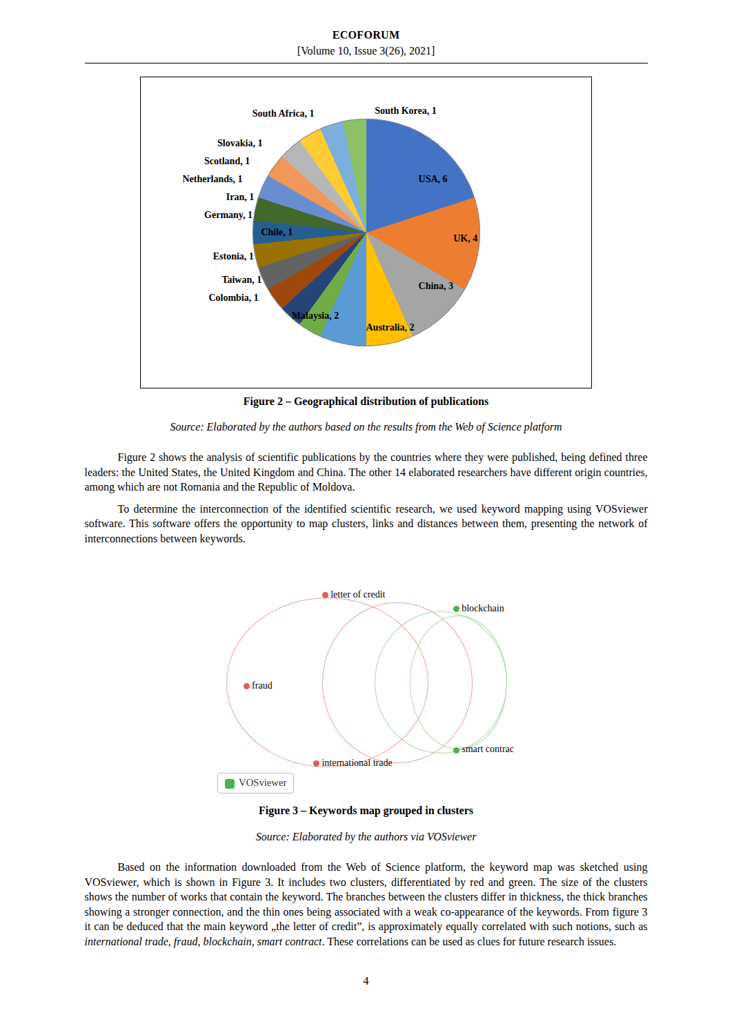ECOFORUM
[Volume 10, Issue 3(26), 2021]
USA, 6 UK, 4 China, 3 Australia, 2 Malaysia, 2 Colombia, 1 Taiwan, 1 Estonia, 1 Chile, 1 Germany, 1 Iran, 1 Netherlands, 1 Scotland, 1 Slovakia, 1 South Africa, 1 South Korea, 1
Figure 2 – Geographical distribution of publications
Source: Elaborated by the authors based on the results from the Web of Science platform
Figure 2 shows the analysis of scientific publications by the countries where they were published, being defined three leaders: the United States, the United Kingdom and China. The other 14 elaborated researchers have different origin countries, among which are not Romania and the Republic of Moldova.
To determine the interconnection of the identified scientific research, we used keyword mapping using VOSviewer software. This software offers the opportunity to map clusters, links and distances between them, presenting the network of interconnections between keywords.
letter of credit blockchain fraud smart contrac international trade
VOSviewer
Figure 3 – Keywords map grouped in clusters
Source: Elaborated by the authors via VOSviewer
Based on the information downloaded from the Web of Science platform, the keyword map was sketched using VOSviewer, which is shown in Figure 3. It includes two clusters, differentiated by red and green. The size of the clusters shows the number of works that contain the keyword. The branches between the clusters differ in thickness, the thick branches showing a stronger connection, and the thin ones being associated with a weak co-appearance of the keywords. From figure 3 it can be deduced that the main keyword „the letter of credit”, is approximately equally correlated with such notions, such as international trade, fraud, blockchain, smart contract. These correlations can be used as clues for future research issues.
4